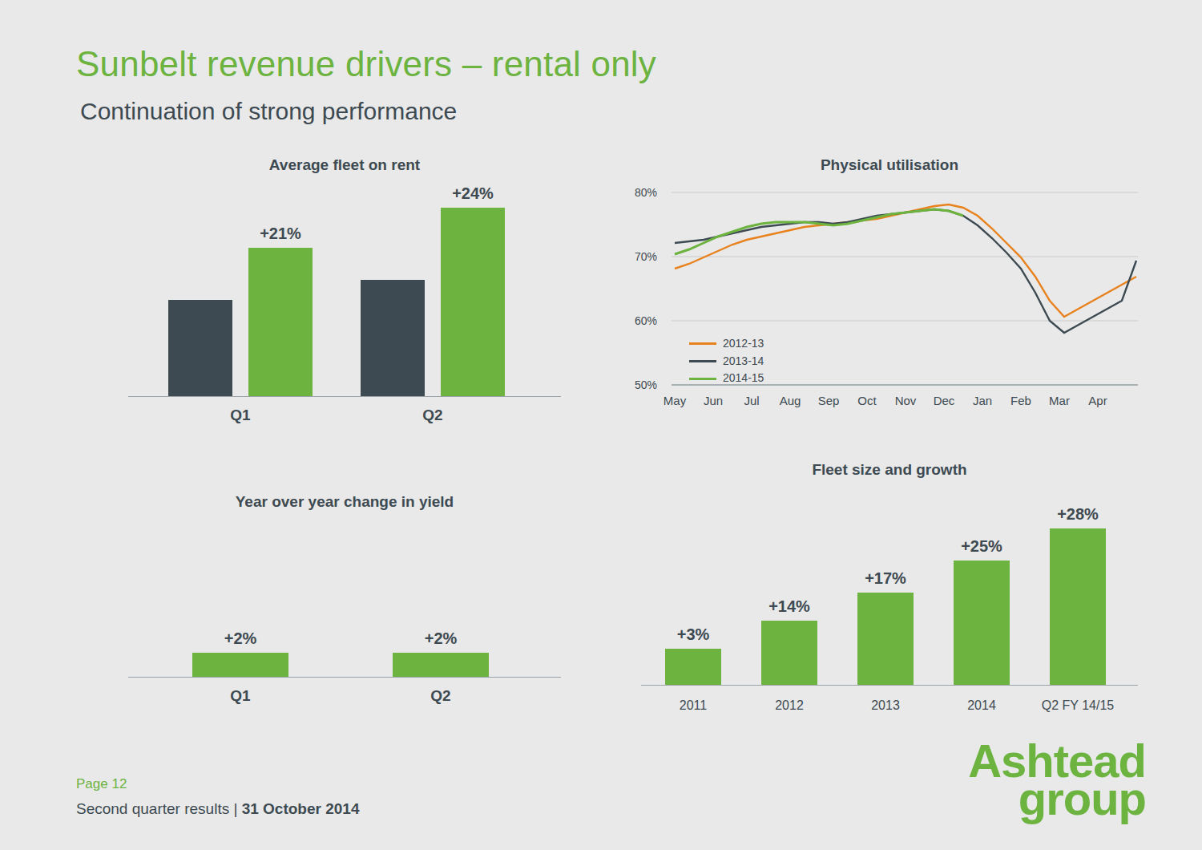Sunbelt revenue drivers – rental only
Continuation of strong performance
Average fleet on rent
+21%
Q1
+24%
Q2
Physical utilisation
80% 70% 60% 50% May Jun Jul Aug Sep Oct Nov Dec Jan Feb Mar Apr
2012-13
2013-14
2014-15
Year over year change in yield
+2%
Q1
+2%
Q2
Fleet size and growth
+3%
2011
+14%
2012
+17%
2013
+25%
2014
+28%
Q2 FY 14/15
Page 12
Second quarter results | 31 October 2014
Ashtead
group